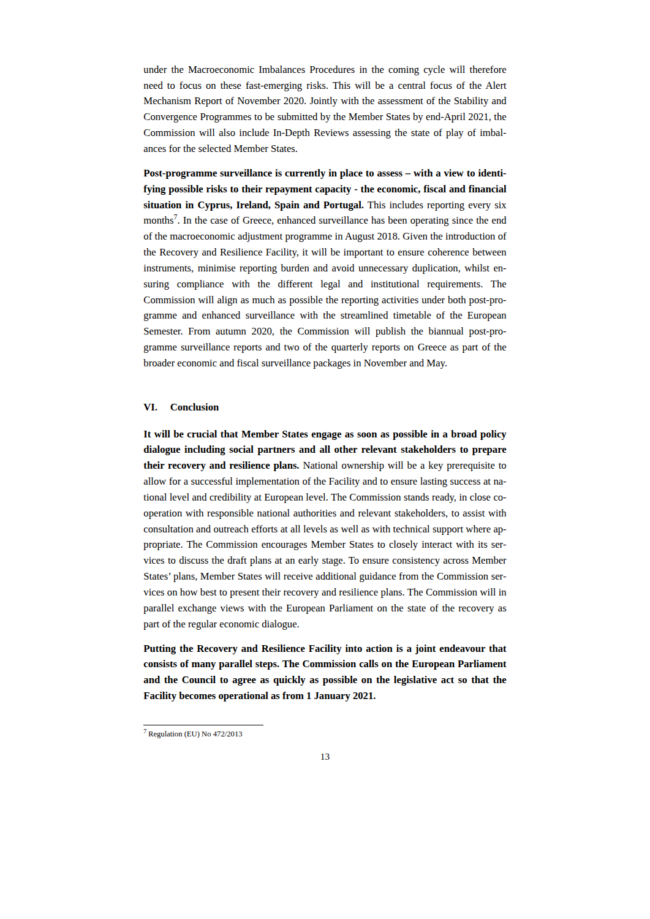under the Macroeconomic Imbalances Procedures in the coming cycle will therefore need to focus on these fast-emerging risks. This will be a central focus of the Alert Mechanism Report of November 2020. Jointly with the assessment of the Stability and Convergence Programmes to be submitted by the Member States by end-April 2021, the Commission will also include In-Depth Reviews assessing the state of play of imbalances for the selected Member States.
Post-programme surveillance is currently in place to assess – with a view to identifying possible risks to their repayment capacity - the economic, fiscal and financial situation in Cyprus, Ireland, Spain and Portugal. This includes reporting every six months7. In the case of Greece, enhanced surveillance has been operating since the end of the macroeconomic adjustment programme in August 2018. Given the introduction of the Recovery and Resilience Facility, it will be important to ensure coherence between instruments, minimise reporting burden and avoid unnecessary duplication, whilst ensuring compliance with the different legal and institutional requirements. The Commission will align as much as possible the reporting activities under both post-programme and enhanced surveillance with the streamlined timetable of the European Semester. From autumn 2020, the Commission will publish the biannual post-programme surveillance reports and two of the quarterly reports on Greece as part of the broader economic and fiscal surveillance packages in November and May.
VI. Conclusion
It will be crucial that Member States engage as soon as possible in a broad policy dialogue including social partners and all other relevant stakeholders to prepare their recovery and resilience plans. National ownership will be a key prerequisite to allow for a successful implementation of the Facility and to ensure lasting success at national level and credibility at European level. The Commission stands ready, in close cooperation with responsible national authorities and relevant stakeholders, to assist with consultation and outreach efforts at all levels as well as with technical support where appropriate. The Commission encourages Member States to closely interact with its services to discuss the draft plans at an early stage. To ensure consistency across Member States’ plans, Member States will receive additional guidance from the Commission services on how best to present their recovery and resilience plans. The Commission will in parallel exchange views with the European Parliament on the state of the recovery as part of the regular economic dialogue.
Putting the Recovery and Resilience Facility into action is a joint endeavour that consists of many parallel steps. The Commission calls on the European Parliament and the Council to agree as quickly as possible on the legislative act so that the Facility becomes operational as from 1 January 2021.
7Regulation (EU) No 472/2013
13